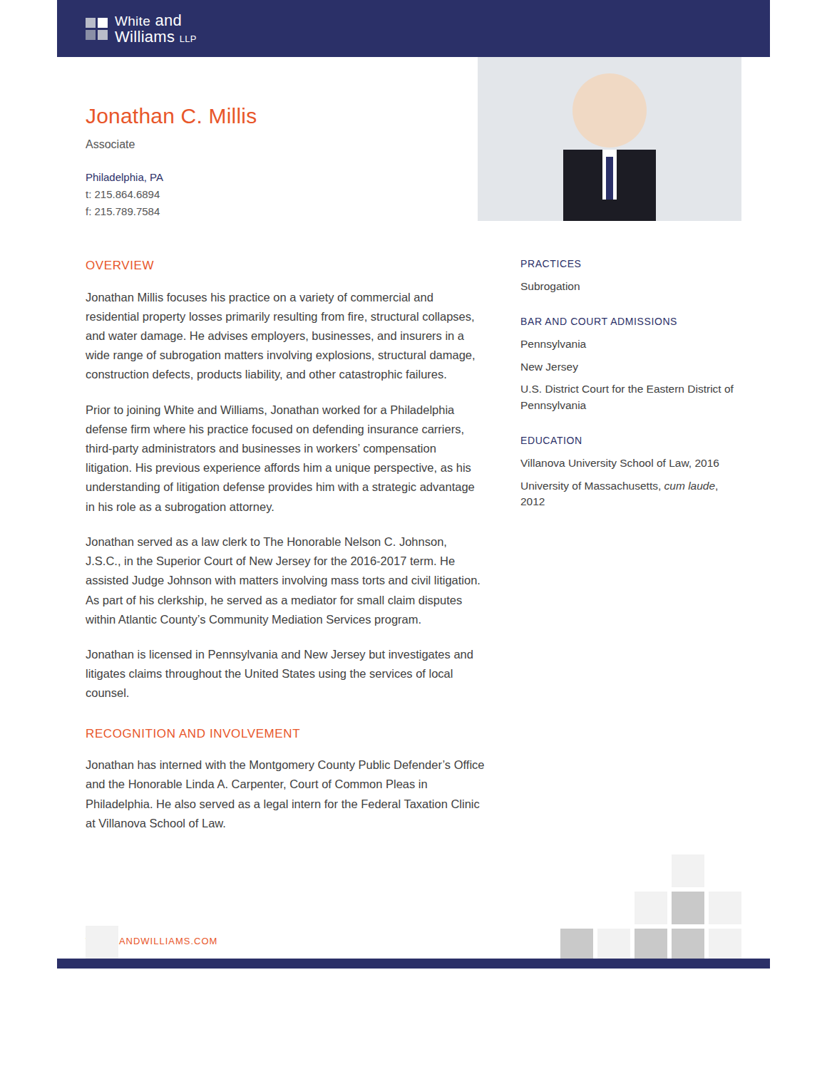White and
Williams LLP
Jonathan C. Millis
Associate
Philadelphia, PA
t: 215.864.6894
f: 215.789.7584
Overview
Jonathan Millis focuses his practice on a variety of commercial and residential property losses primarily resulting from fire, structural collapses, and water damage. He advises employers, businesses, and insurers in a wide range of subrogation matters involving explosions, structural damage, construction defects, products liability, and other catastrophic failures.
Prior to joining White and Williams, Jonathan worked for a Philadelphia defense firm where his practice focused on defending insurance carriers, third-party administrators and businesses in workers’ compensation litigation. His previous experience affords him a unique perspective, as his understanding of litigation defense provides him with a strategic advantage in his role as a subrogation attorney.
Jonathan served as a law clerk to The Honorable Nelson C. Johnson, J.S.C., in the Superior Court of New Jersey for the 2016-2017 term. He assisted Judge Johnson with matters involving mass torts and civil litigation. As part of his clerkship, he served as a mediator for small claim disputes within Atlantic County’s Community Mediation Services program.
Jonathan is licensed in Pennsylvania and New Jersey but investigates and litigates claims throughout the United States using the services of local counsel.
Recognition and Involvement
Jonathan has interned with the Montgomery County Public Defender’s Office and the Honorable Linda A. Carpenter, Court of Common Pleas in Philadelphia. He also served as a legal intern for the Federal Taxation Clinic at Villanova School of Law.
Practices
Subrogation
Bar and Court Admissions
Pennsylvania
New Jersey
U.S. District Court for the Eastern District of Pennsylvania
Education
Villanova University School of Law, 2016
University of Massachusetts, cum laude, 2012
WHITEANDWILLIAMS.COM